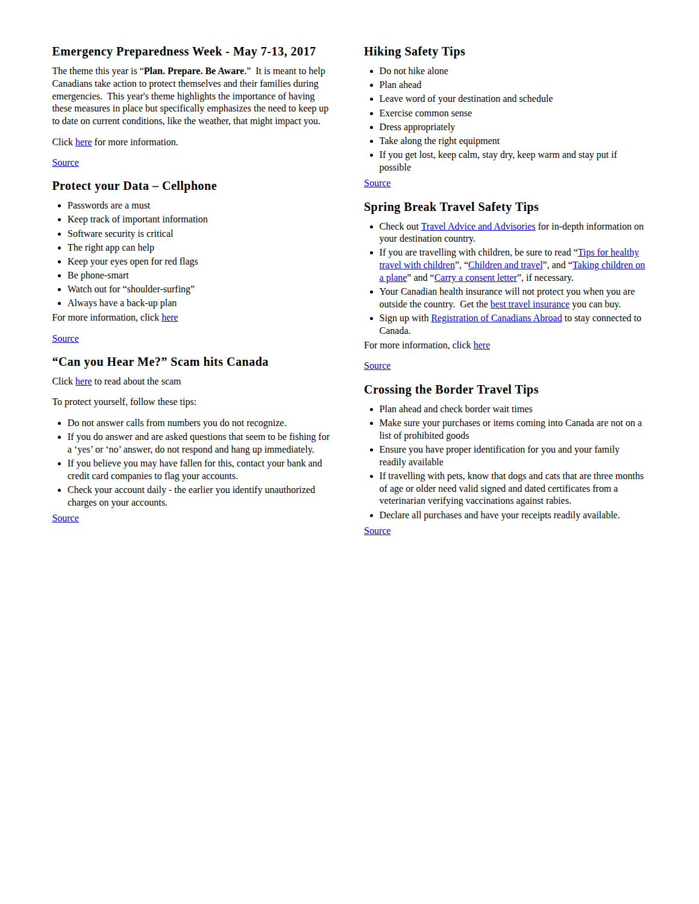Emergency Preparedness Week - May 7-13, 2017
The theme this year is “Plan. Prepare. Be Aware.” It is meant to help Canadians take action to protect themselves and their families during emergencies. This year's theme highlights the importance of having these measures in place but specifically emphasizes the need to keep up to date on current conditions, like the weather, that might impact you.
Click here for more information.
Source
Protect your Data – Cellphone
Passwords are a must
Keep track of important information
Software security is critical
The right app can help
Keep your eyes open for red flags
Be phone-smart
Watch out for “shoulder-surfing”
Always have a back-up plan
For more information, click here
Source
“Can you Hear Me?” Scam hits Canada
Click here to read about the scam
To protect yourself, follow these tips:
Do not answer calls from numbers you do not recognize.
If you do answer and are asked questions that seem to be fishing for a ‘yes’ or ‘no’ answer, do not respond and hang up immediately.
If you believe you may have fallen for this, contact your bank and credit card companies to flag your accounts.
Check your account daily - the earlier you identify unauthorized charges on your accounts.
Source
Hiking Safety Tips
Do not hike alone
Plan ahead
Leave word of your destination and schedule
Exercise common sense
Dress appropriately
Take along the right equipment
If you get lost, keep calm, stay dry, keep warm and stay put if possible
Source
Spring Break Travel Safety Tips
Check out Travel Advice and Advisories for in-depth information on your destination country.
If you are travelling with children, be sure to read “Tips for healthy travel with children”, “Children and travel”, and “Taking children on a plane” and “Carry a consent letter”, if necessary.
Your Canadian health insurance will not protect you when you are outside the country. Get the best travel insurance you can buy.
Sign up with Registration of Canadians Abroad to stay connected to Canada.
For more information, click here
Source
Crossing the Border Travel Tips
Plan ahead and check border wait times
Make sure your purchases or items coming into Canada are not on a list of prohibited goods
Ensure you have proper identification for you and your family readily available
If travelling with pets, know that dogs and cats that are three months of age or older need valid signed and dated certificates from a veterinarian verifying vaccinations against rabies.
Declare all purchases and have your receipts readily available.
Source